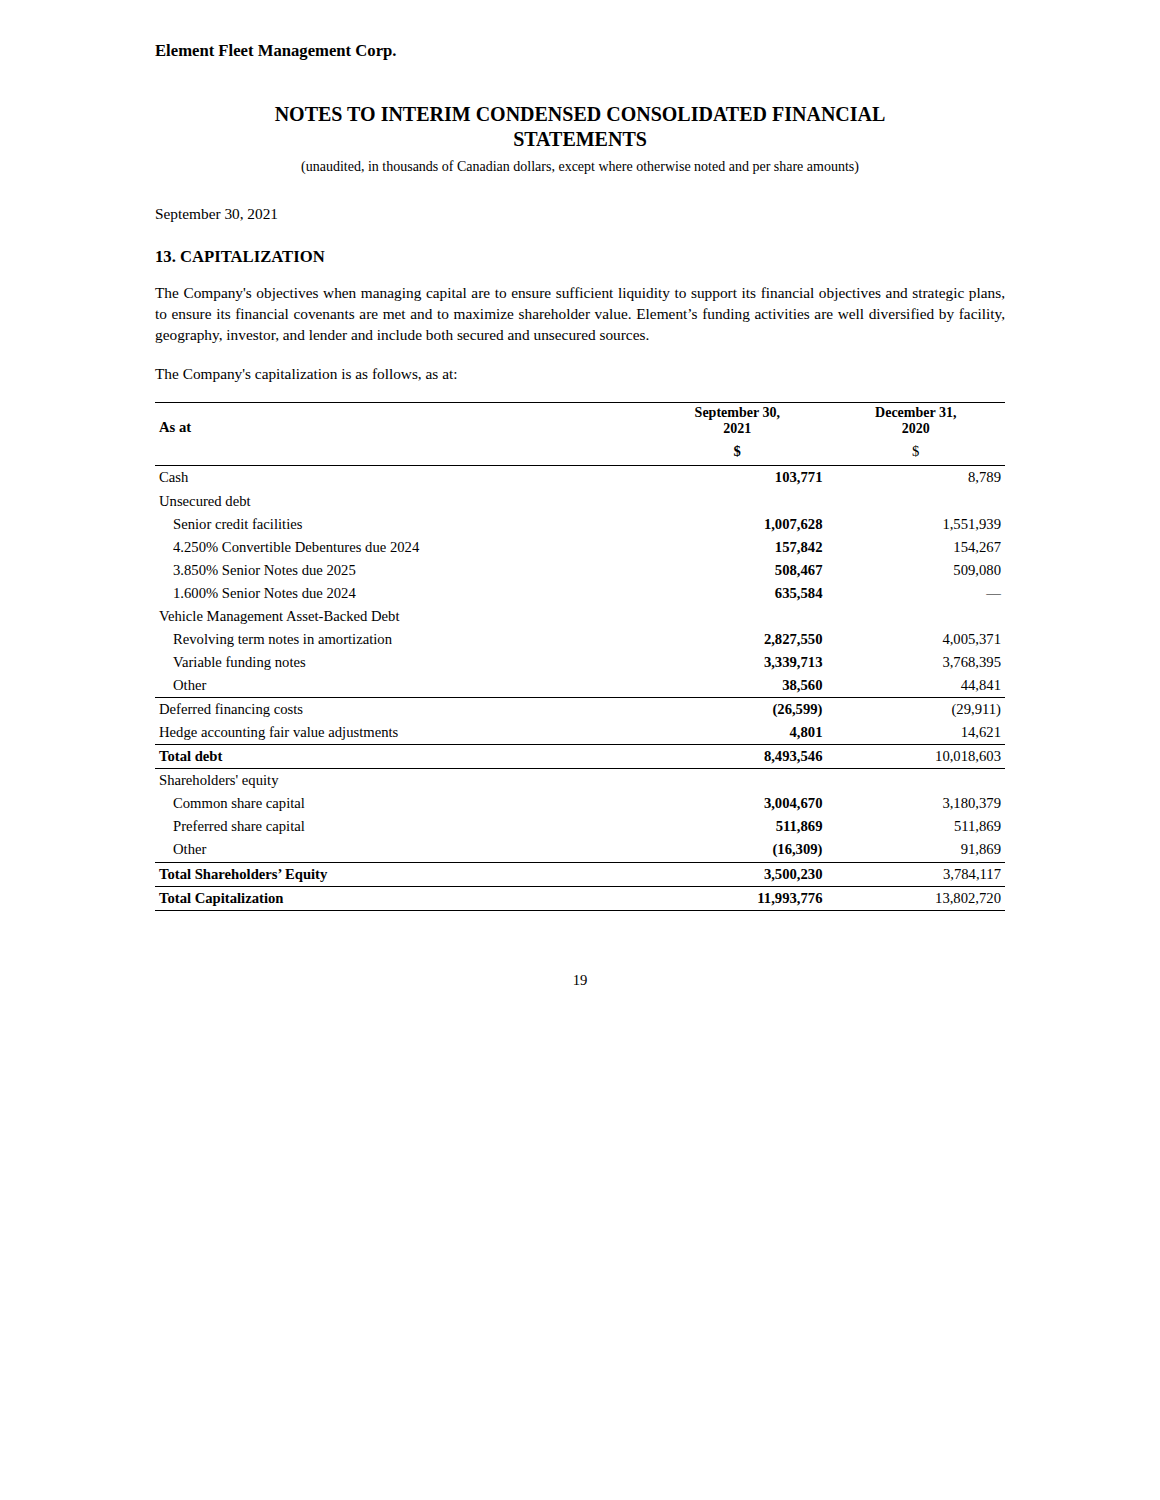Element Fleet Management Corp.
NOTES TO INTERIM CONDENSED CONSOLIDATED FINANCIAL
STATEMENTS
(unaudited, in thousands of Canadian dollars, except where otherwise noted and per share amounts)
September 30, 2021
13. CAPITALIZATION
The Company's objectives when managing capital are to ensure sufficient liquidity to support its financial objectives and strategic plans, to ensure its financial covenants are met and to maximize shareholder value. Element’s funding activities are well diversified by facility, geography, investor, and lender and include both secured and unsecured sources.
The Company's capitalization is as follows, as at:
| As at | September 30, 2021 | December 31, 2020 |
| --- | --- | --- |
| | $ | $ |
| Cash | 103,771 | 8,789 |
| Unsecured debt | | |
| Senior credit facilities | 1,007,628 | 1,551,939 |
| 4.250% Convertible Debentures due 2024 | 157,842 | 154,267 |
| 3.850% Senior Notes due 2025 | 508,467 | 509,080 |
| 1.600% Senior Notes due 2024 | 635,584 | — |
| Vehicle Management Asset-Backed Debt | | |
| Revolving term notes in amortization | 2,827,550 | 4,005,371 |
| Variable funding notes | 3,339,713 | 3,768,395 |
| Other | 38,560 | 44,841 |
| Deferred financing costs | (26,599) | (29,911) |
| Hedge accounting fair value adjustments | 4,801 | 14,621 |
| Total debt | 8,493,546 | 10,018,603 |
| Shareholders' equity | | |
| Common share capital | 3,004,670 | 3,180,379 |
| Preferred share capital | 511,869 | 511,869 |
| Other | (16,309) | 91,869 |
| Total Shareholders’ Equity | 3,500,230 | 3,784,117 |
| Total Capitalization | 11,993,776 | 13,802,720 |
19